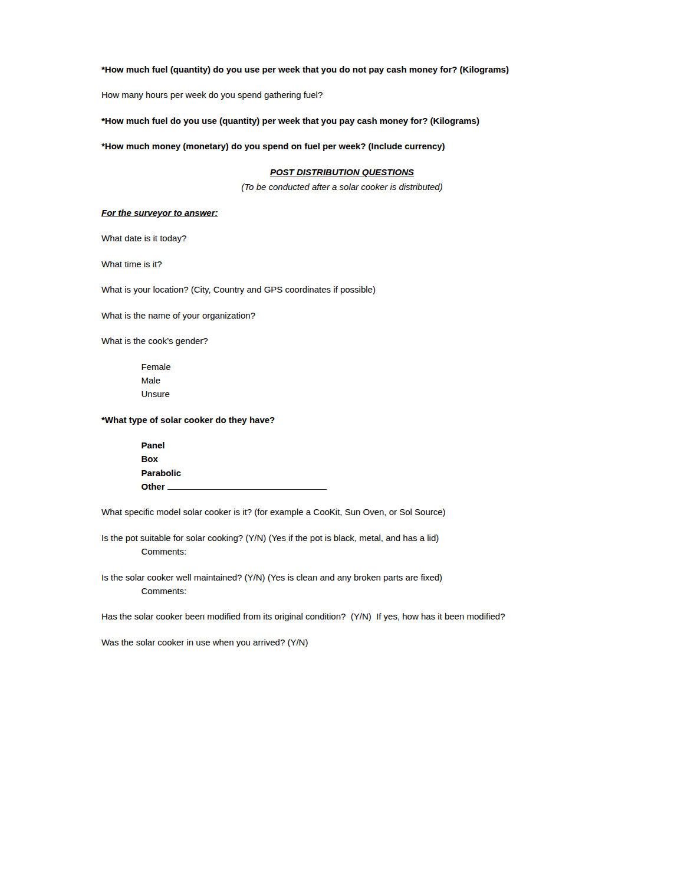*How much fuel (quantity) do you use per week that you do not pay cash money for? (Kilograms)
How many hours per week do you spend gathering fuel?
*How much fuel do you use (quantity) per week that you pay cash money for? (Kilograms)
*How much money (monetary) do you spend on fuel per week? (Include currency)
POST DISTRIBUTION QUESTIONS
(To be conducted after a solar cooker is distributed)
For the surveyor to answer:
What date is it today?
What time is it?
What is your location? (City, Country and GPS coordinates if possible)
What is the name of your organization?
What is the cook’s gender?
Female Male Unsure
*What type of solar cooker do they have?
Panel Box Parabolic Other
What specific model solar cooker is it? (for example a CooKit, Sun Oven, or Sol Source)
Is the pot suitable for solar cooking? (Y/N) (Yes if the pot is black, metal, and has a lid)
Comments:
Is the solar cooker well maintained? (Y/N) (Yes is clean and any broken parts are fixed)
Comments:
Has the solar cooker been modified from its original condition? (Y/N) If yes, how has it been modified?
Was the solar cooker in use when you arrived? (Y/N)